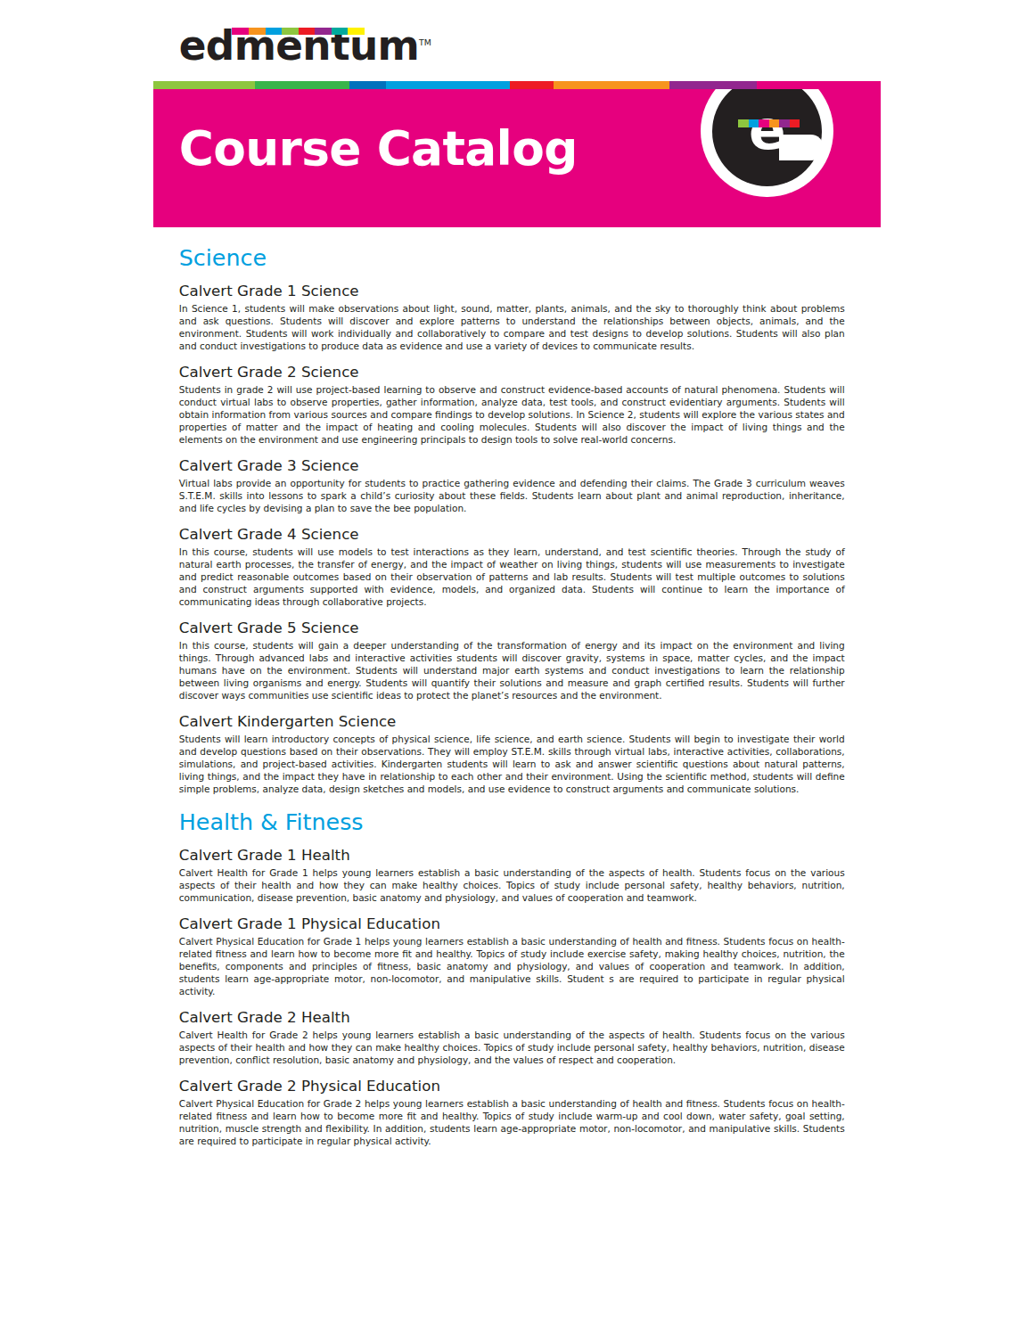edmentumTM
Course Catalog
e
Science
Calvert Grade 1 Science
In Science 1, students will make observations about light, sound, matter, plants, animals, and the sky to thoroughly think about problems and ask questions. Students will discover and explore patterns to understand the relationships between objects, animals, and the environment. Students will work individually and collaboratively to compare and test designs to develop solutions. Students will also plan and conduct investigations to produce data as evidence and use a variety of devices to communicate results.
Calvert Grade 2 Science
Students in grade 2 will use project-based learning to observe and construct evidence-based accounts of natural phenomena. Students will conduct virtual labs to observe properties, gather information, analyze data, test tools, and construct evidentiary arguments. Students will obtain information from various sources and compare findings to develop solutions. In Science 2, students will explore the various states and properties of matter and the impact of heating and cooling molecules. Students will also discover the impact of living things and the elements on the environment and use engineering principals to design tools to solve real-world concerns.
Calvert Grade 3 Science
Virtual labs provide an opportunity for students to practice gathering evidence and defending their claims. The Grade 3 curriculum weaves S.T.E.M. skills into lessons to spark a child’s curiosity about these fields. Students learn about plant and animal reproduction, inheritance, and life cycles by devising a plan to save the bee population.
Calvert Grade 4 Science
In this course, students will use models to test interactions as they learn, understand, and test scientific theories. Through the study of natural earth processes, the transfer of energy, and the impact of weather on living things, students will use measurements to investigate and predict reasonable outcomes based on their observation of patterns and lab results. Students will test multiple outcomes to solutions and construct arguments supported with evidence, models, and organized data. Students will continue to learn the importance of communicating ideas through collaborative projects.
Calvert Grade 5 Science
In this course, students will gain a deeper understanding of the transformation of energy and its impact on the environment and living things. Through advanced labs and interactive activities students will discover gravity, systems in space, matter cycles, and the impact humans have on the environment. Students will understand major earth systems and conduct investigations to learn the relationship between living organisms and energy. Students will quantify their solutions and measure and graph certified results. Students will further discover ways communities use scientific ideas to protect the planet’s resources and the environment.
Calvert Kindergarten Science
Students will learn introductory concepts of physical science, life science, and earth science. Students will begin to investigate their world and develop questions based on their observations. They will employ ST.E.M. skills through virtual labs, interactive activities, collaborations, simulations, and project-based activities. Kindergarten students will learn to ask and answer scientific questions about natural patterns, living things, and the impact they have in relationship to each other and their environment. Using the scientific method, students will define simple problems, analyze data, design sketches and models, and use evidence to construct arguments and communicate solutions.
Health & Fitness
Calvert Grade 1 Health
Calvert Health for Grade 1 helps young learners establish a basic understanding of the aspects of health. Students focus on the various aspects of their health and how they can make healthy choices. Topics of study include personal safety, healthy behaviors, nutrition, communication, disease prevention, basic anatomy and physiology, and values of cooperation and teamwork.
Calvert Grade 1 Physical Education
Calvert Physical Education for Grade 1 helps young learners establish a basic understanding of health and fitness. Students focus on health-related fitness and learn how to become more fit and healthy. Topics of study include exercise safety, making healthy choices, nutrition, the benefits, components and principles of fitness, basic anatomy and physiology, and values of cooperation and teamwork. In addition, students learn age-appropriate motor, non-locomotor, and manipulative skills. Student s are required to participate in regular physical activity.
Calvert Grade 2 Health
Calvert Health for Grade 2 helps young learners establish a basic understanding of the aspects of health. Students focus on the various aspects of their health and how they can make healthy choices. Topics of study include personal safety, healthy behaviors, nutrition, disease prevention, conflict resolution, basic anatomy and physiology, and the values of respect and cooperation.
Calvert Grade 2 Physical Education
Calvert Physical Education for Grade 2 helps young learners establish a basic understanding of health and fitness. Students focus on health-related fitness and learn how to become more fit and healthy. Topics of study include warm-up and cool down, water safety, goal setting, nutrition, muscle strength and flexibility. In addition, students learn age-appropriate motor, non-locomotor, and manipulative skills. Students are required to participate in regular physical activity.